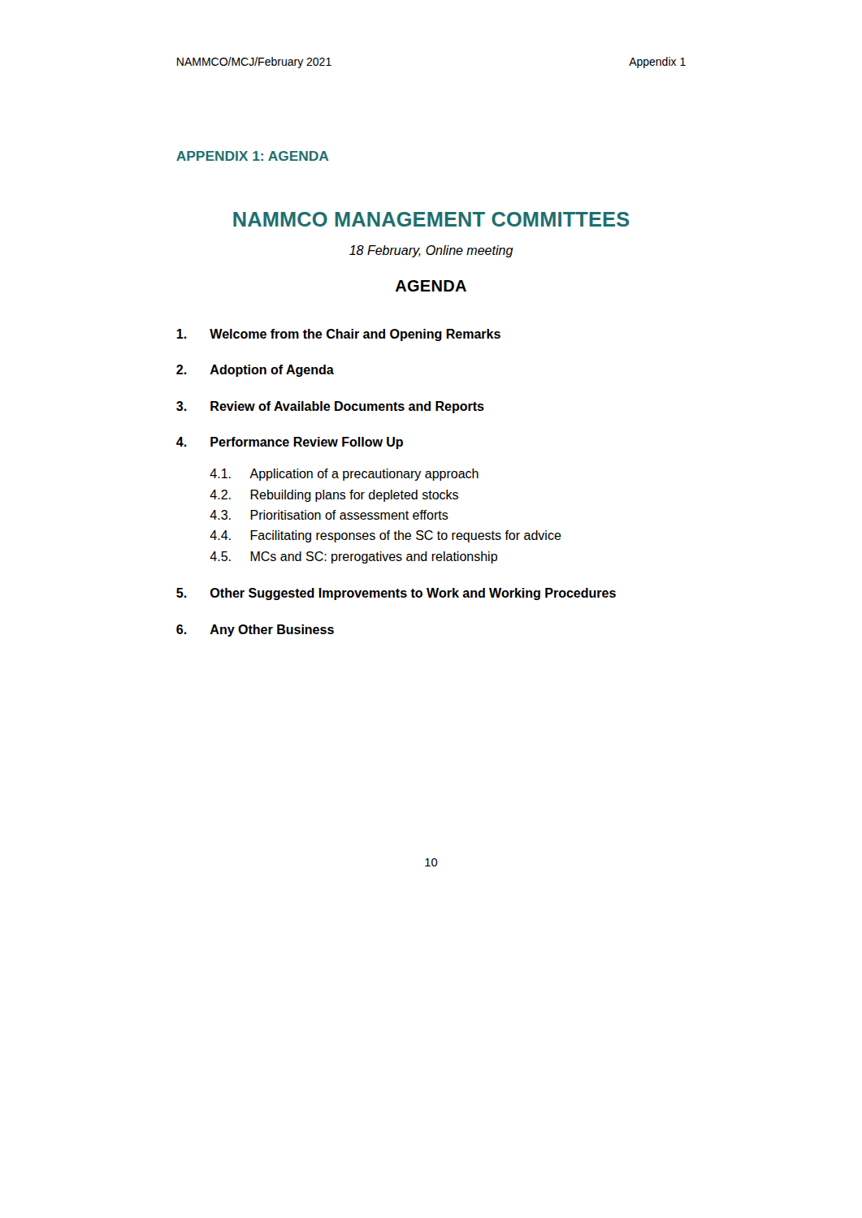NAMMCO/MCJ/February 2021 Appendix 1
APPENDIX 1: AGENDA
NAMMCO MANAGEMENT COMMITTEES
18 February, Online meeting
AGENDA
Welcome from the Chair and Opening Remarks
Adoption of Agenda
Review of Available Documents and Reports
Performance Review Follow Up
Application of a precautionary approach
Rebuilding plans for depleted stocks
Prioritisation of assessment efforts
Facilitating responses of the SC to requests for advice
MCs and SC: prerogatives and relationship
Other Suggested Improvements to Work and Working Procedures
Any Other Business
10